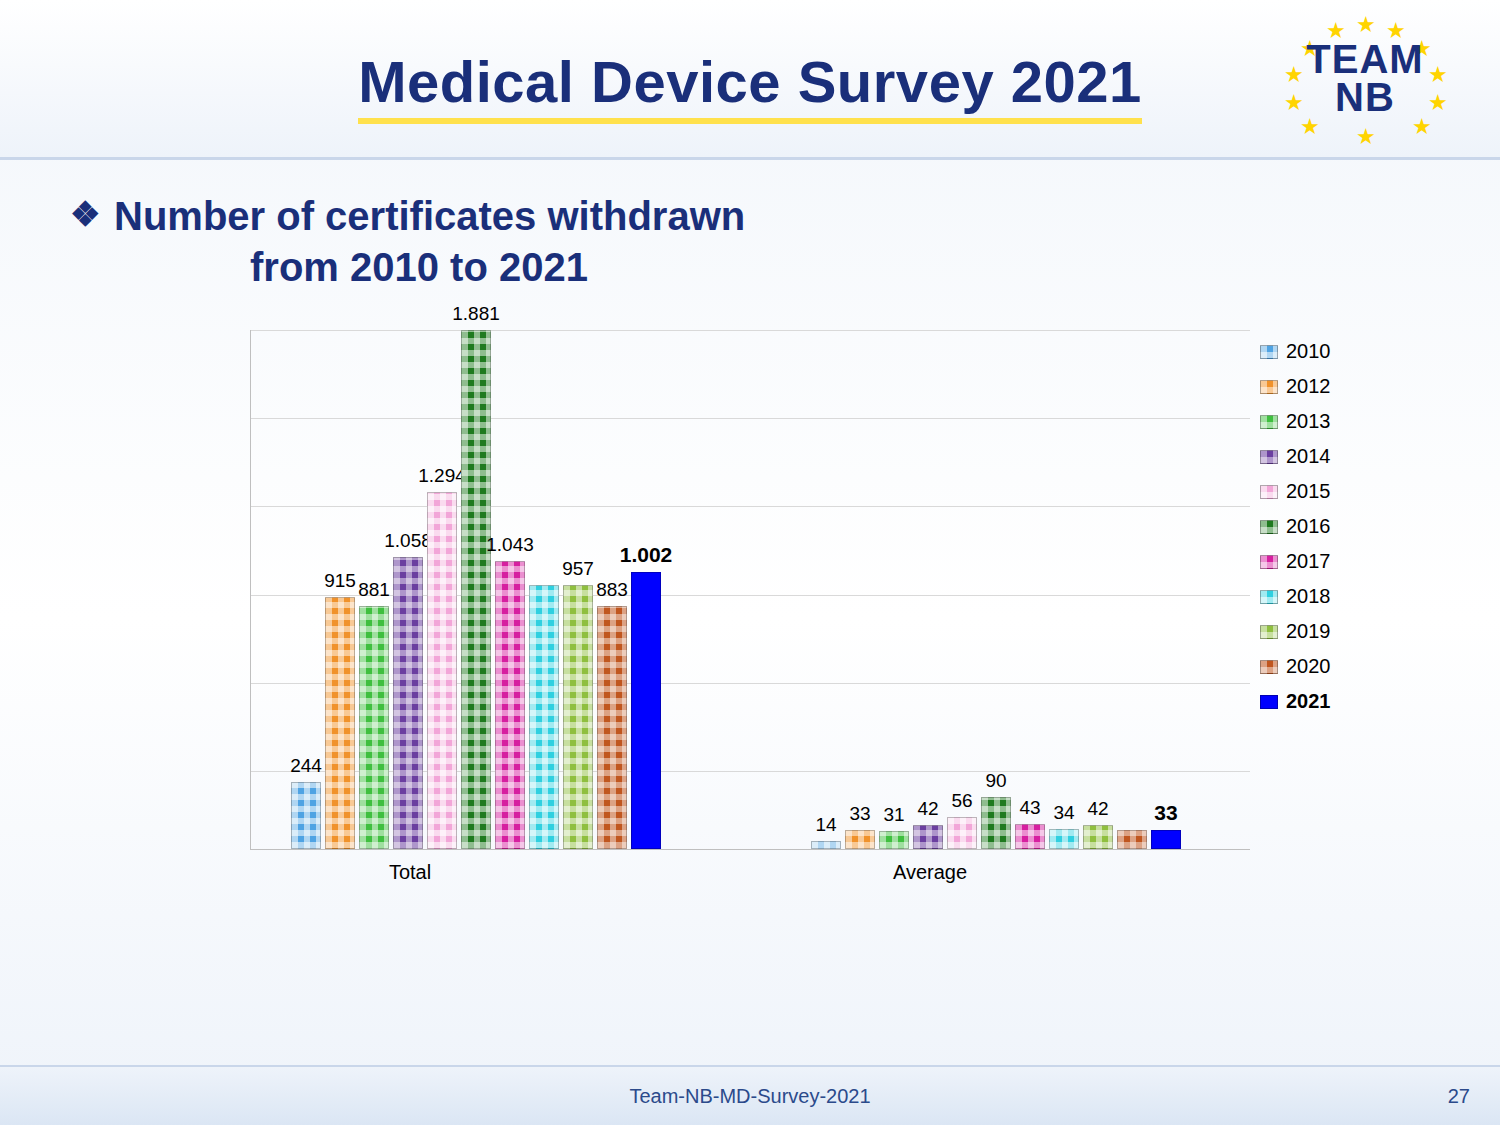Medical Device Survey 2021
★ ★ ★ ★ ★ ★ ★ ★ ★ ★ ★ ★
TEAMNB
❖Number of certificates withdrawn
from 2010 to 2021
244
915
881
1.058
1.294
1.881
1.043
957
883
1.002
14
33
31
42
56
90
43
34
42
33
Total
Average
2010
2012
2013
2014
2015
2016
2017
2018
2019
2020
2021
Team-NB-MD-Survey-2021
27